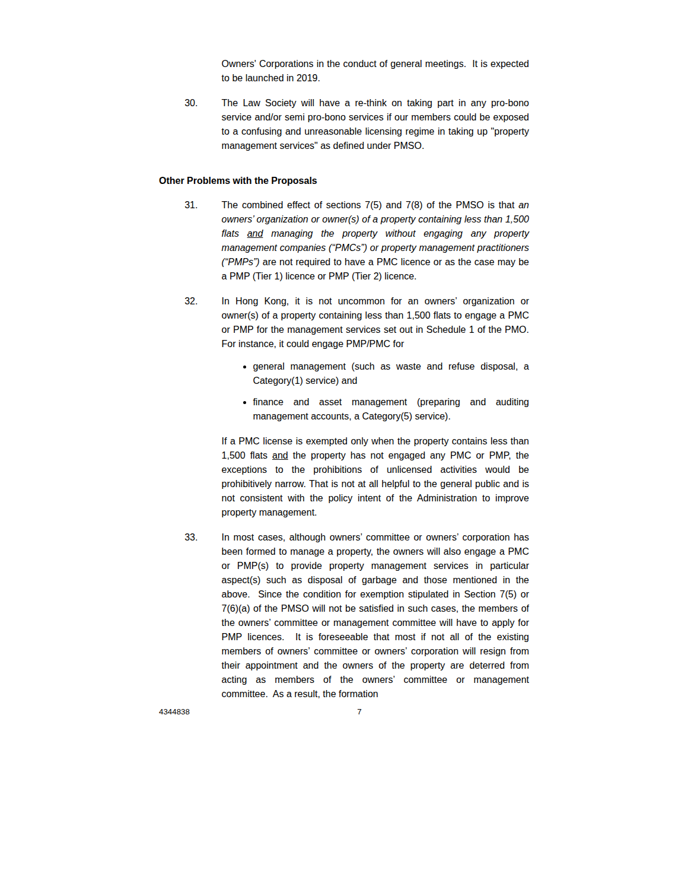Owners' Corporations in the conduct of general meetings. It is expected to be launched in 2019.
30.
The Law Society will have a re-think on taking part in any pro-bono service and/or semi pro-bono services if our members could be exposed to a confusing and unreasonable licensing regime in taking up "property management services" as defined under PMSO.
Other Problems with the Proposals
31.
The combined effect of sections 7(5) and 7(8) of the PMSO is that an owners’ organization or owner(s) of a property containing less than 1,500 flats and managing the property without engaging any property management companies (“PMCs”) or property management practitioners (“PMPs”) are not required to have a PMC licence or as the case may be a PMP (Tier 1) licence or PMP (Tier 2) licence.
32.
In Hong Kong, it is not uncommon for an owners’ organization or owner(s) of a property containing less than 1,500 flats to engage a PMC or PMP for the management services set out in Schedule 1 of the PMO. For instance, it could engage PMP/PMC for
general management (such as waste and refuse disposal, a Category(1) service) and
finance and asset management (preparing and auditing management accounts, a Category(5) service).
If a PMC license is exempted only when the property contains less than 1,500 flats and the property has not engaged any PMC or PMP, the exceptions to the prohibitions of unlicensed activities would be prohibitively narrow. That is not at all helpful to the general public and is not consistent with the policy intent of the Administration to improve property management.
33.
In most cases, although owners’ committee or owners’ corporation has been formed to manage a property, the owners will also engage a PMC or PMP(s) to provide property management services in particular aspect(s) such as disposal of garbage and those mentioned in the above. Since the condition for exemption stipulated in Section 7(5) or 7(6)(a) of the PMSO will not be satisfied in such cases, the members of the owners’ committee or management committee will have to apply for PMP licences. It is foreseeable that most if not all of the existing members of owners’ committee or owners’ corporation will resign from their appointment and the owners of the property are deterred from acting as members of the owners’ committee or management committee. As a result, the formation
4344838
7